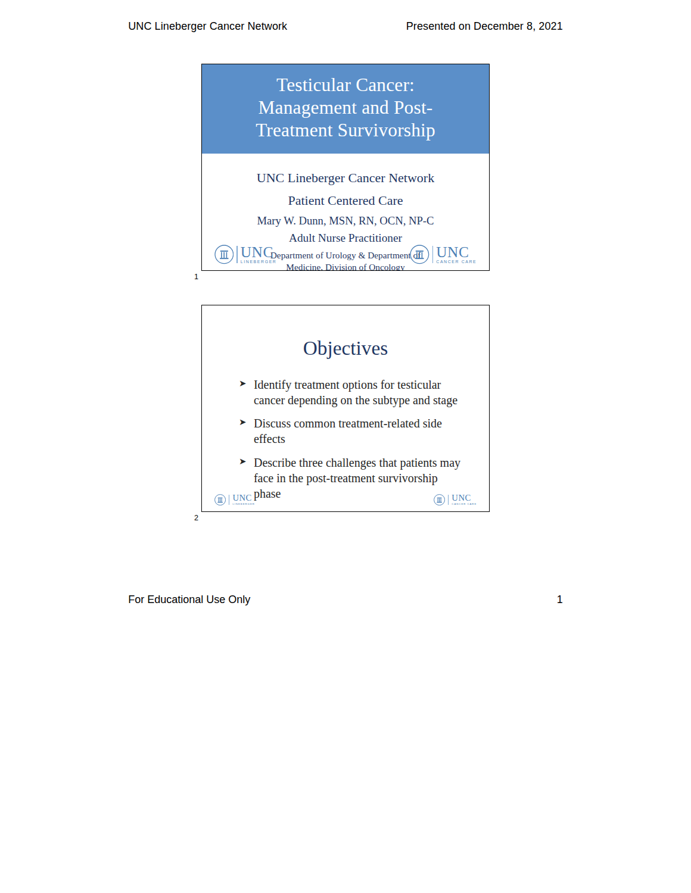UNC Lineberger Cancer Network
Presented on December 8, 2021
Testicular Cancer:
Management and Post-
Treatment Survivorship
UNC Lineberger Cancer Network
Patient Centered Care
Mary W. Dunn, MSN, RN, OCN, NP-C
Adult Nurse Practitioner
Department of Urology & Department of
Medicine, Division of Oncology
UNC LINEBERGER
UNC CANCER CARE
1
Objectives
Identify treatment options for testicular cancer depending on the subtype and stage
Discuss common treatment-related side effects
Describe three challenges that patients may face in the post-treatment survivorship phase
UNC LINEBERGER
UNC CANCER CARE
2
For Educational Use Only
1